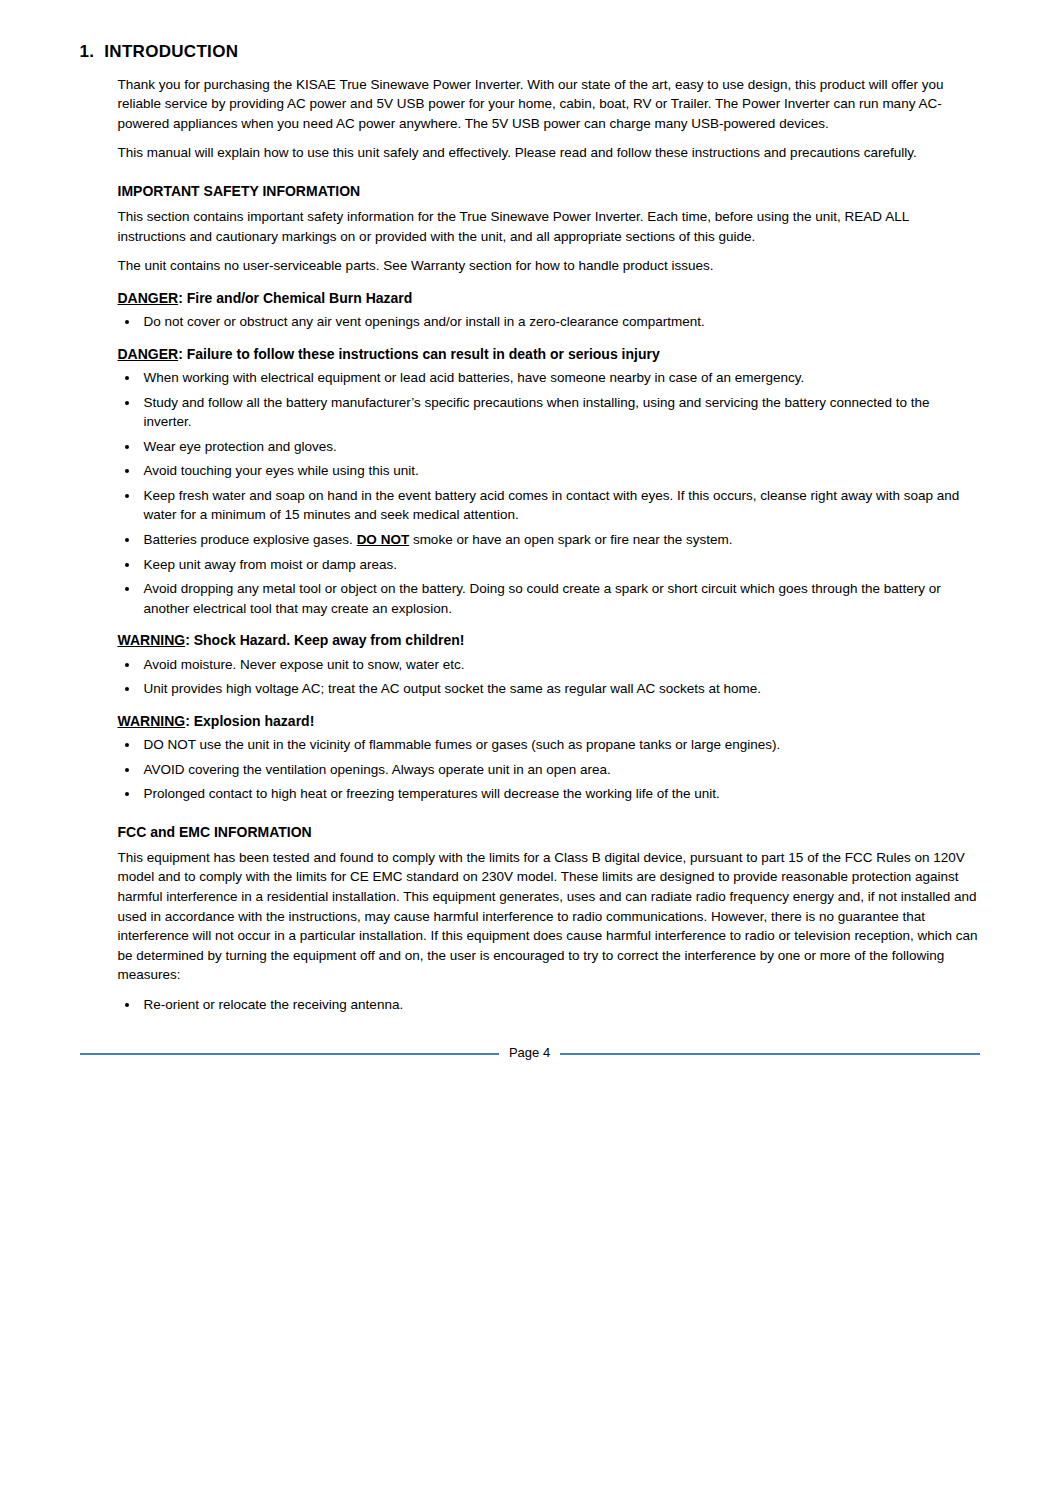1. INTRODUCTION
Thank you for purchasing the KISAE True Sinewave Power Inverter. With our state of the art, easy to use design, this product will offer you reliable service by providing AC power and 5V USB power for your home, cabin, boat, RV or Trailer. The Power Inverter can run many AC-powered appliances when you need AC power anywhere. The 5V USB power can charge many USB-powered devices.
This manual will explain how to use this unit safely and effectively. Please read and follow these instructions and precautions carefully.
IMPORTANT SAFETY INFORMATION
This section contains important safety information for the True Sinewave Power Inverter. Each time, before using the unit, READ ALL instructions and cautionary markings on or provided with the unit, and all appropriate sections of this guide.
The unit contains no user-serviceable parts. See Warranty section for how to handle product issues.
DANGER: Fire and/or Chemical Burn Hazard
Do not cover or obstruct any air vent openings and/or install in a zero-clearance compartment.
DANGER: Failure to follow these instructions can result in death or serious injury
When working with electrical equipment or lead acid batteries, have someone nearby in case of an emergency.
Study and follow all the battery manufacturer’s specific precautions when installing, using and servicing the battery connected to the inverter.
Wear eye protection and gloves.
Avoid touching your eyes while using this unit.
Keep fresh water and soap on hand in the event battery acid comes in contact with eyes. If this occurs, cleanse right away with soap and water for a minimum of 15 minutes and seek medical attention.
Batteries produce explosive gases. DO NOT smoke or have an open spark or fire near the system.
Keep unit away from moist or damp areas.
Avoid dropping any metal tool or object on the battery. Doing so could create a spark or short circuit which goes through the battery or another electrical tool that may create an explosion.
WARNING: Shock Hazard. Keep away from children!
Avoid moisture. Never expose unit to snow, water etc.
Unit provides high voltage AC; treat the AC output socket the same as regular wall AC sockets at home.
WARNING: Explosion hazard!
DO NOT use the unit in the vicinity of flammable fumes or gases (such as propane tanks or large engines).
AVOID covering the ventilation openings. Always operate unit in an open area.
Prolonged contact to high heat or freezing temperatures will decrease the working life of the unit.
FCC and EMC INFORMATION
This equipment has been tested and found to comply with the limits for a Class B digital device, pursuant to part 15 of the FCC Rules on 120V model and to comply with the limits for CE EMC standard on 230V model. These limits are designed to provide reasonable protection against harmful interference in a residential installation. This equipment generates, uses and can radiate radio frequency energy and, if not installed and used in accordance with the instructions, may cause harmful interference to radio communications. However, there is no guarantee that interference will not occur in a particular installation. If this equipment does cause harmful interference to radio or television reception, which can be determined by turning the equipment off and on, the user is encouraged to try to correct the interference by one or more of the following measures:
Re-orient or relocate the receiving antenna.
Page 4